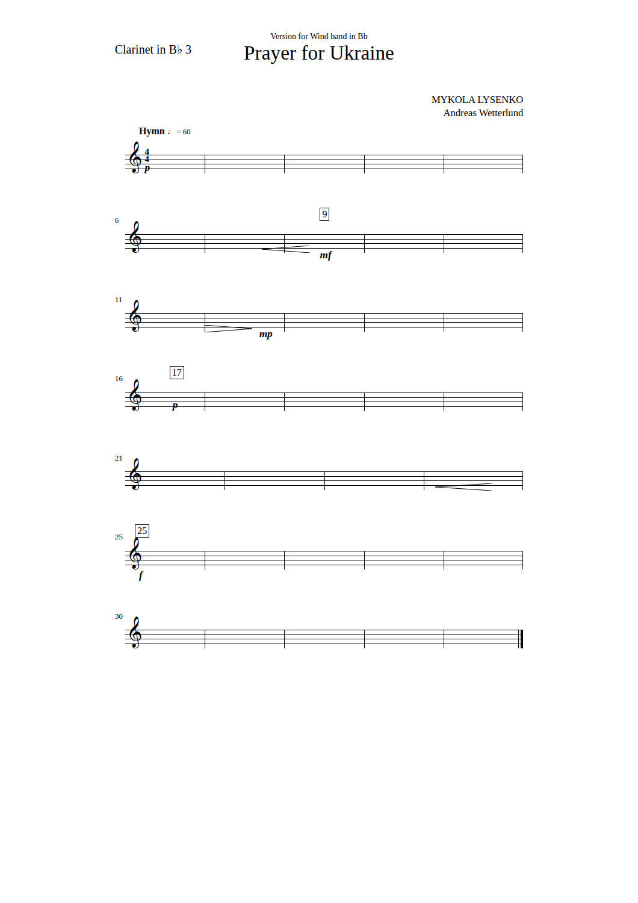Clarinet in B♭ 3
Version for Wind band in Bb
Prayer for Ukraine
MYKOLA LYSENKO
Andreas Wetterlund
Hymn ♩ = 60
𝄞 4
4
p
Measures 1 through 5, piano dynamic at the start.
6
9
𝄞
mf
Measures 6 through 10. Crescendo into rehearsal mark 9, mezzo-forte.
11
𝄞
mp
Measures 11 through 15. Diminuendo to mezzo-piano.
16
17
𝄞
p
Measures 16 through 20. Rehearsal mark 17 with piano dynamic.
21
𝄞
Measures 21 through 24, ending with a crescendo.
25
25
𝄞
f
Measures 25 through 29. Rehearsal mark 25, forte.
30
𝄞
Measures 30 through 34, concluding with a whole note and final barline.